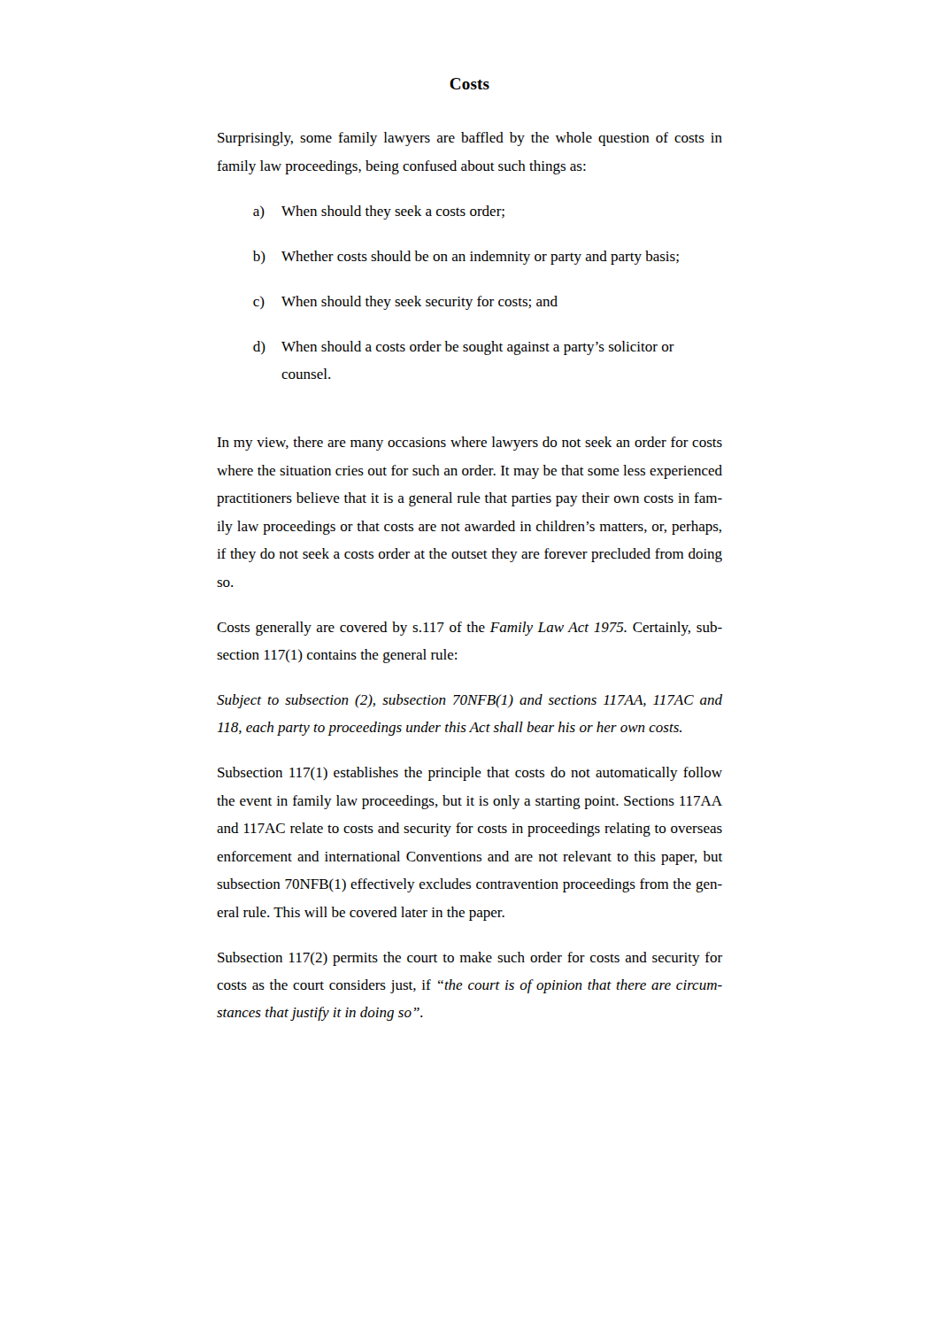Costs
Surprisingly, some family lawyers are baffled by the whole question of costs in family law proceedings, being confused about such things as:
a) When should they seek a costs order;
b) Whether costs should be on an indemnity or party and party basis;
c) When should they seek security for costs; and
d) When should a costs order be sought against a party’s solicitor or counsel.
In my view, there are many occasions where lawyers do not seek an order for costs where the situation cries out for such an order. It may be that some less experienced practitioners believe that it is a general rule that parties pay their own costs in family law proceedings or that costs are not awarded in children’s matters, or, perhaps, if they do not seek a costs order at the outset they are forever precluded from doing so.
Costs generally are covered by s.117 of the Family Law Act 1975. Certainly, subsection 117(1) contains the general rule:
Subject to subsection (2), subsection 70NFB(1) and sections 117AA, 117AC and 118, each party to proceedings under this Act shall bear his or her own costs.
Subsection 117(1) establishes the principle that costs do not automatically follow the event in family law proceedings, but it is only a starting point. Sections 117AA and 117AC relate to costs and security for costs in proceedings relating to overseas enforcement and international Conventions and are not relevant to this paper, but subsection 70NFB(1) effectively excludes contravention proceedings from the general rule. This will be covered later in the paper.
Subsection 117(2) permits the court to make such order for costs and security for costs as the court considers just, if “the court is of opinion that there are circumstances that justify it in doing so”.